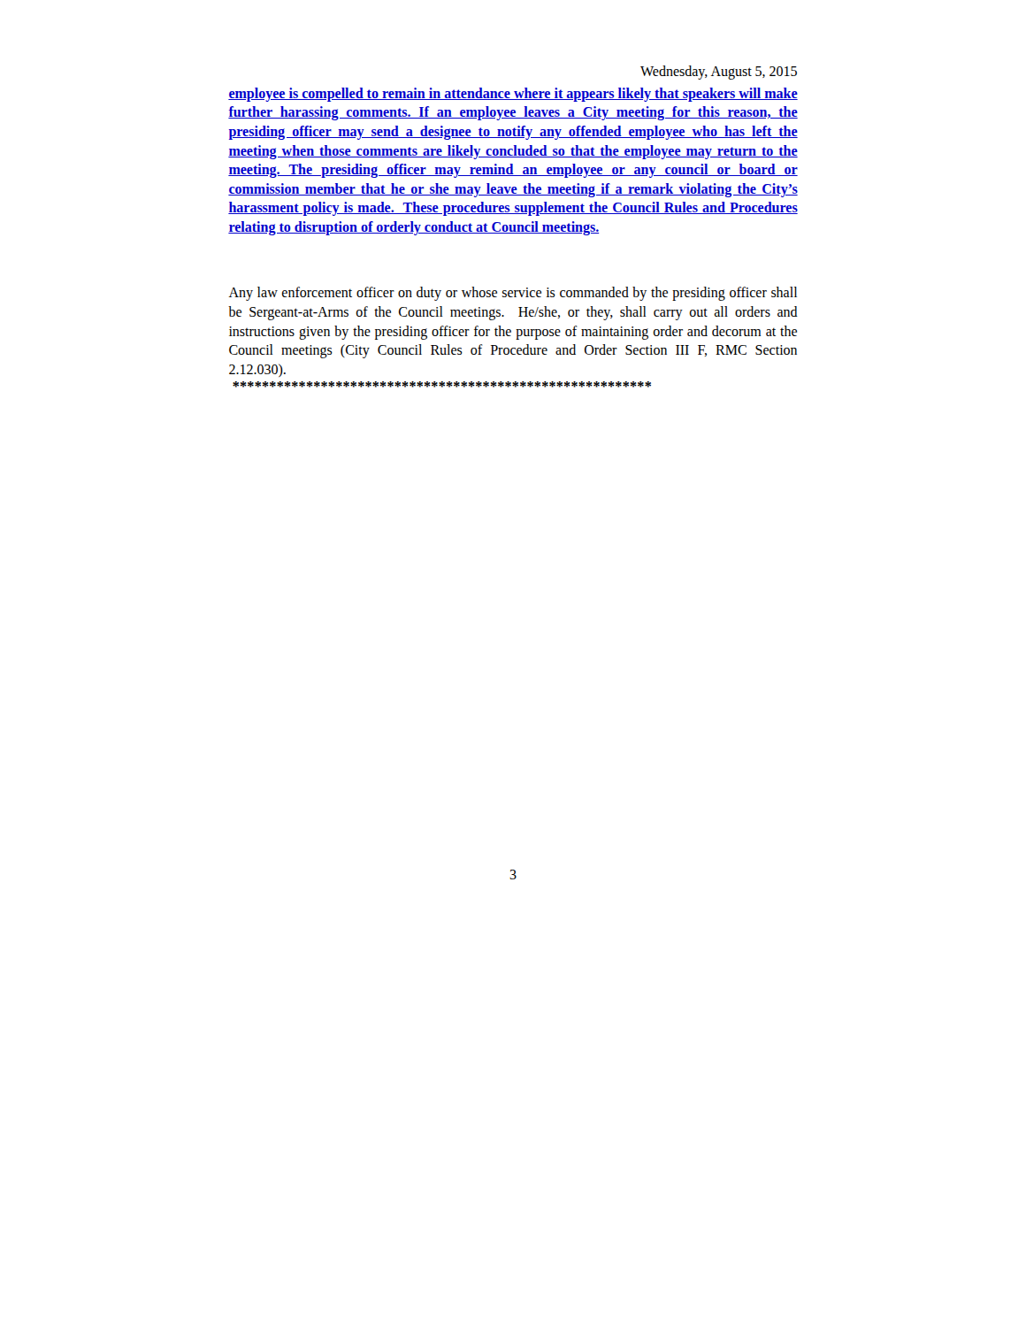Wednesday, August 5, 2015
employee is compelled to remain in attendance where it appears likely that speakers will make further harassing comments. If an employee leaves a City meeting for this reason, the presiding officer may send a designee to notify any offended employee who has left the meeting when those comments are likely concluded so that the employee may return to the meeting. The presiding officer may remind an employee or any council or board or commission member that he or she may leave the meeting if a remark violating the City’s harassment policy is made. These procedures supplement the Council Rules and Procedures relating to disruption of orderly conduct at Council meetings.
Any law enforcement officer on duty or whose service is commanded by the presiding officer shall be Sergeant-at-Arms of the Council meetings. He/she, or they, shall carry out all orders and instructions given by the presiding officer for the purpose of maintaining order and decorum at the Council meetings (City Council Rules of Procedure and Order Section III F, RMC Section 2.12.030).
*********************************************************
3